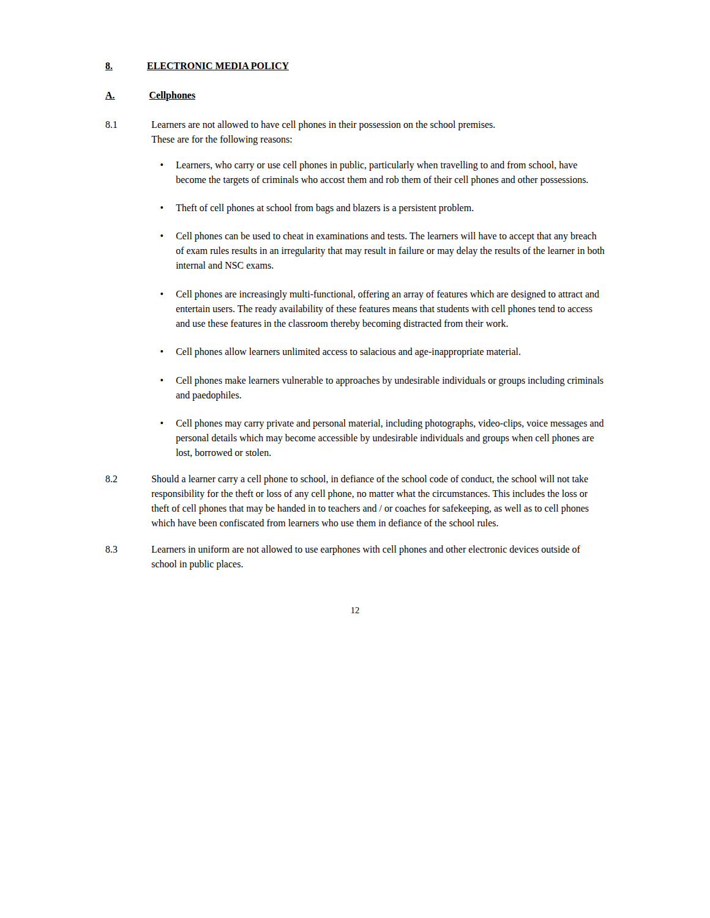8. ELECTRONIC MEDIA POLICY
A. Cellphones
8.1
Learners are not allowed to have cell phones in their possession on the school premises.
These are for the following reasons:
Learners, who carry or use cell phones in public, particularly when travelling to and from school, have become the targets of criminals who accost them and rob them of their cell phones and other possessions.
Theft of cell phones at school from bags and blazers is a persistent problem.
Cell phones can be used to cheat in examinations and tests. The learners will have to accept that any breach of exam rules results in an irregularity that may result in failure or may delay the results of the learner in both internal and NSC exams.
Cell phones are increasingly multi-functional, offering an array of features which are designed to attract and entertain users. The ready availability of these features means that students with cell phones tend to access and use these features in the classroom thereby becoming distracted from their work.
Cell phones allow learners unlimited access to salacious and age-inappropriate material.
Cell phones make learners vulnerable to approaches by undesirable individuals or groups including criminals and paedophiles.
Cell phones may carry private and personal material, including photographs, video-clips, voice messages and personal details which may become accessible by undesirable individuals and groups when cell phones are lost, borrowed or stolen.
8.2
Should a learner carry a cell phone to school, in defiance of the school code of conduct, the school will not take responsibility for the theft or loss of any cell phone, no matter what the circumstances. This includes the loss or theft of cell phones that may be handed in to teachers and / or coaches for safekeeping, as well as to cell phones which have been confiscated from learners who use them in defiance of the school rules.
8.3
Learners in uniform are not allowed to use earphones with cell phones and other electronic devices outside of school in public places.
12